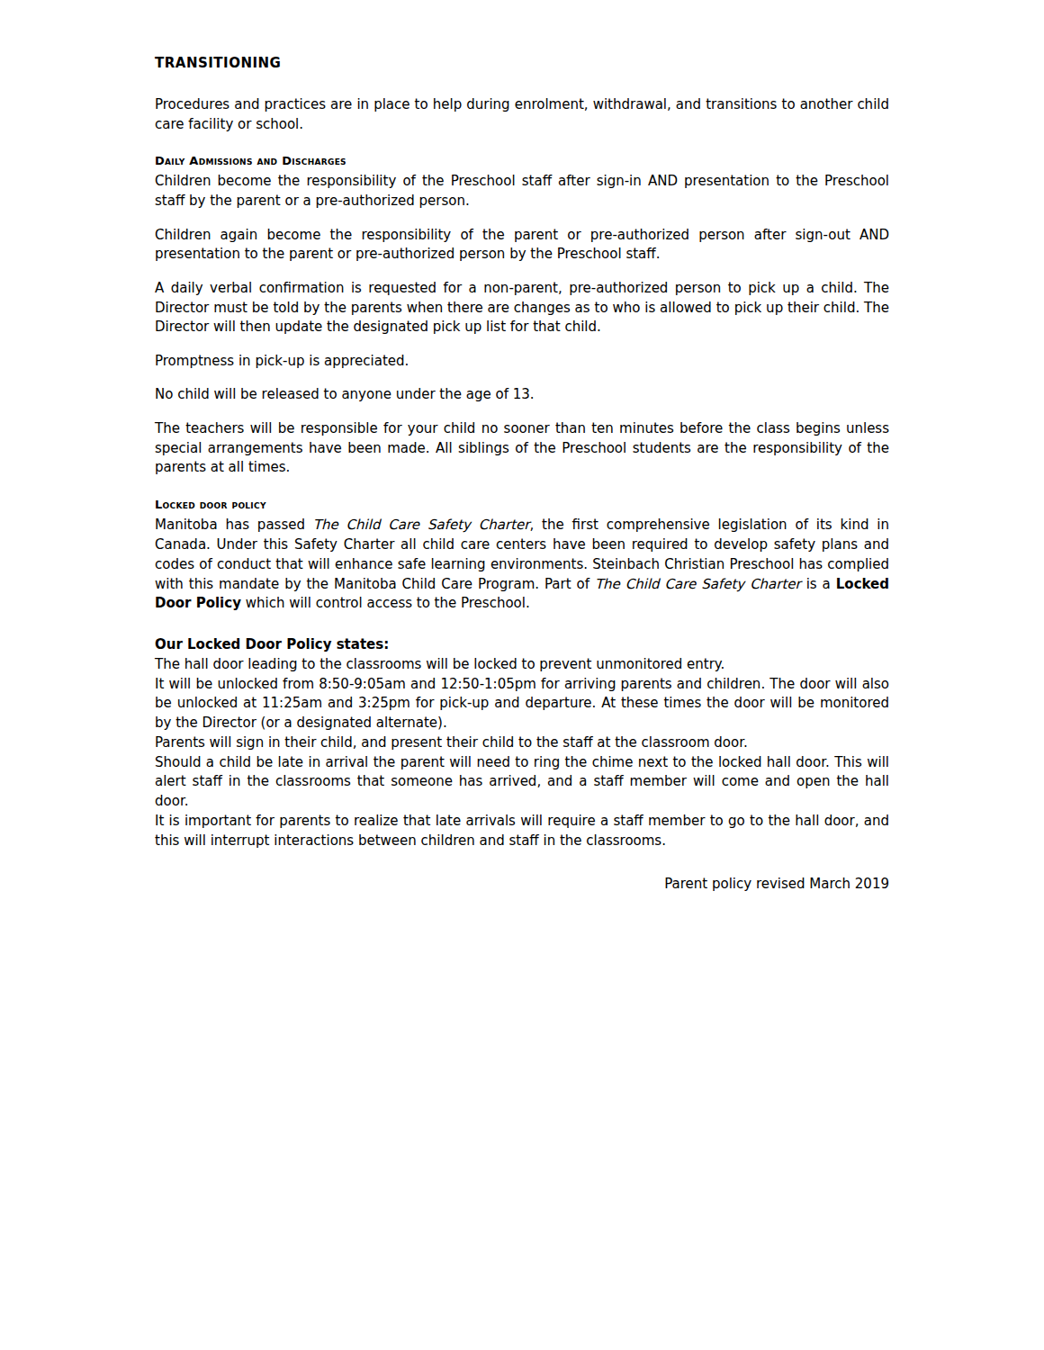TRANSITIONING
Procedures and practices are in place to help during enrolment, withdrawal, and transitions to another child care facility or school.
Daily Admissions and Discharges
Children become the responsibility of the Preschool staff after sign-in AND presentation to the Preschool staff by the parent or a pre-authorized person.
Children again become the responsibility of the parent or pre-authorized person after sign-out AND presentation to the parent or pre-authorized person by the Preschool staff.
A daily verbal confirmation is requested for a non-parent, pre-authorized person to pick up a child. The Director must be told by the parents when there are changes as to who is allowed to pick up their child. The Director will then update the designated pick up list for that child.
Promptness in pick-up is appreciated.
No child will be released to anyone under the age of 13.
The teachers will be responsible for your child no sooner than ten minutes before the class begins unless special arrangements have been made. All siblings of the Preschool students are the responsibility of the parents at all times.
Locked door policy
Manitoba has passed The Child Care Safety Charter, the first comprehensive legislation of its kind in Canada. Under this Safety Charter all child care centers have been required to develop safety plans and codes of conduct that will enhance safe learning environments. Steinbach Christian Preschool has complied with this mandate by the Manitoba Child Care Program. Part of The Child Care Safety Charter is a Locked Door Policy which will control access to the Preschool.
Our Locked Door Policy states:
The hall door leading to the classrooms will be locked to prevent unmonitored entry.
It will be unlocked from 8:50-9:05am and 12:50-1:05pm for arriving parents and children. The door will also be unlocked at 11:25am and 3:25pm for pick-up and departure. At these times the door will be monitored by the Director (or a designated alternate).
Parents will sign in their child, and present their child to the staff at the classroom door.
Should a child be late in arrival the parent will need to ring the chime next to the locked hall door. This will alert staff in the classrooms that someone has arrived, and a staff member will come and open the hall door.
It is important for parents to realize that late arrivals will require a staff member to go to the hall door, and this will interrupt interactions between children and staff in the classrooms.
Parent policy revised March 2019